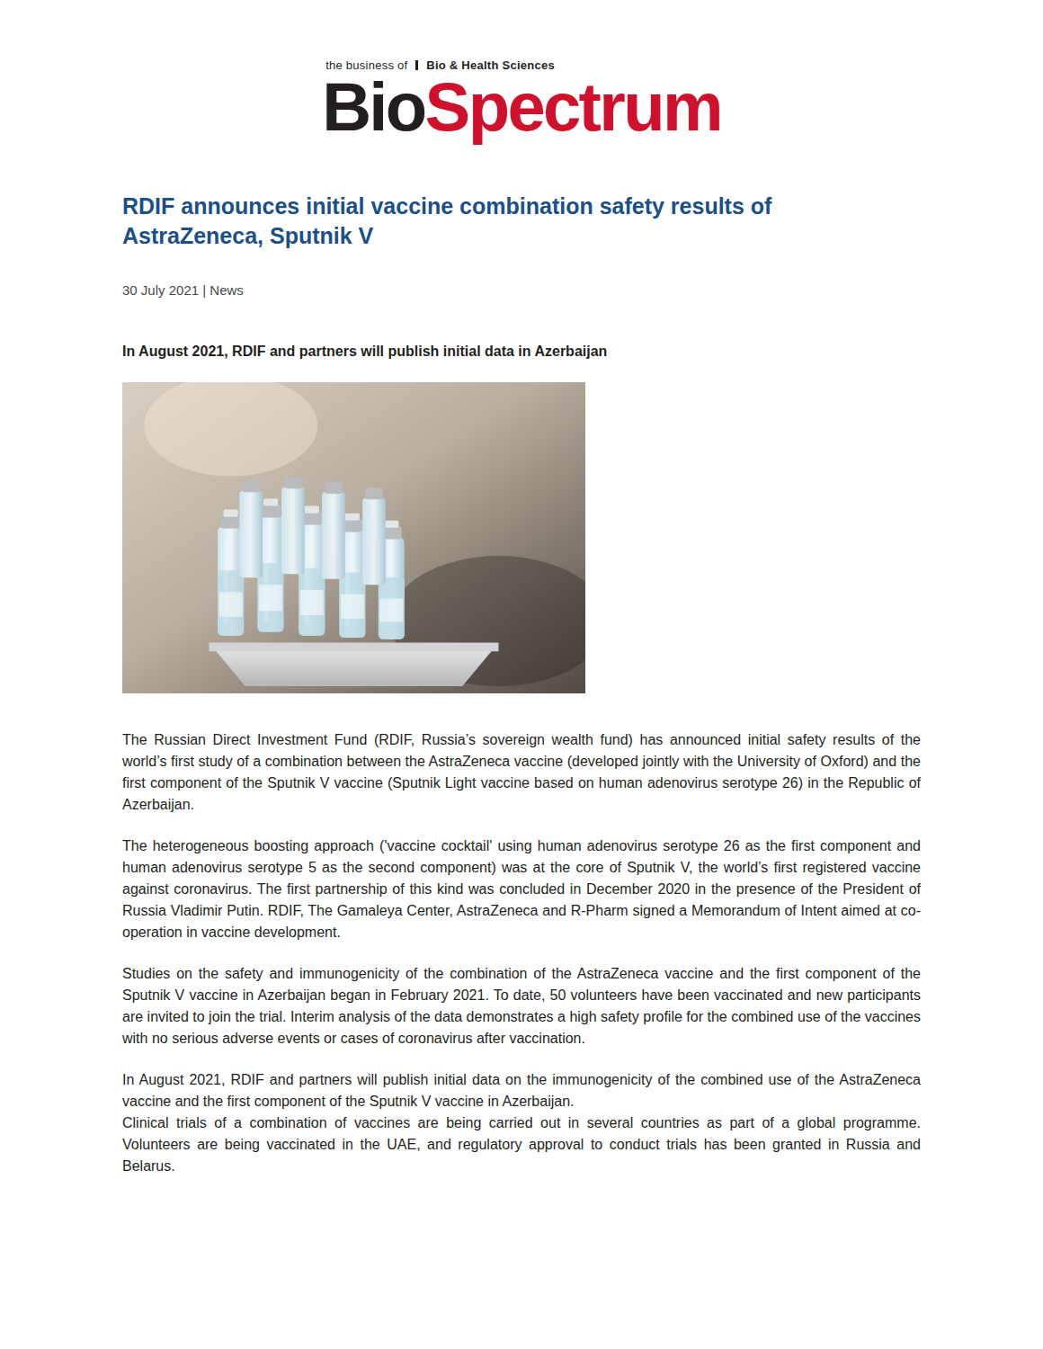the business of Bio & Health Sciences
Bio Spectrum
RDIF announces initial vaccine combination safety results of AstraZeneca, Sputnik V
30 July 2021 | News
In August 2021, RDIF and partners will publish initial data in Azerbaijan
The Russian Direct Investment Fund (RDIF, Russia’s sovereign wealth fund) has announced initial safety results of the world’s first study of a combination between the AstraZeneca vaccine (developed jointly with the University of Oxford) and the first component of the Sputnik V vaccine (Sputnik Light vaccine based on human adenovirus serotype 26) in the Republic of Azerbaijan.
The heterogeneous boosting approach ('vaccine cocktail' using human adenovirus serotype 26 as the first component and human adenovirus serotype 5 as the second component) was at the core of Sputnik V, the world’s first registered vaccine against coronavirus. The first partnership of this kind was concluded in December 2020 in the presence of the President of Russia Vladimir Putin. RDIF, The Gamaleya Center, AstraZeneca and R-Pharm signed a Memorandum of Intent aimed at cooperation in vaccine development.
Studies on the safety and immunogenicity of the combination of the AstraZeneca vaccine and the first component of the Sputnik V vaccine in Azerbaijan began in February 2021. To date, 50 volunteers have been vaccinated and new participants are invited to join the trial. Interim analysis of the data demonstrates a high safety profile for the combined use of the vaccines with no serious adverse events or cases of coronavirus after vaccination.
In August 2021, RDIF and partners will publish initial data on the immunogenicity of the combined use of the AstraZeneca vaccine and the first component of the Sputnik V vaccine in Azerbaijan.
Clinical trials of a combination of vaccines are being carried out in several countries as part of a global programme. Volunteers are being vaccinated in the UAE, and regulatory approval to conduct trials has been granted in Russia and Belarus.